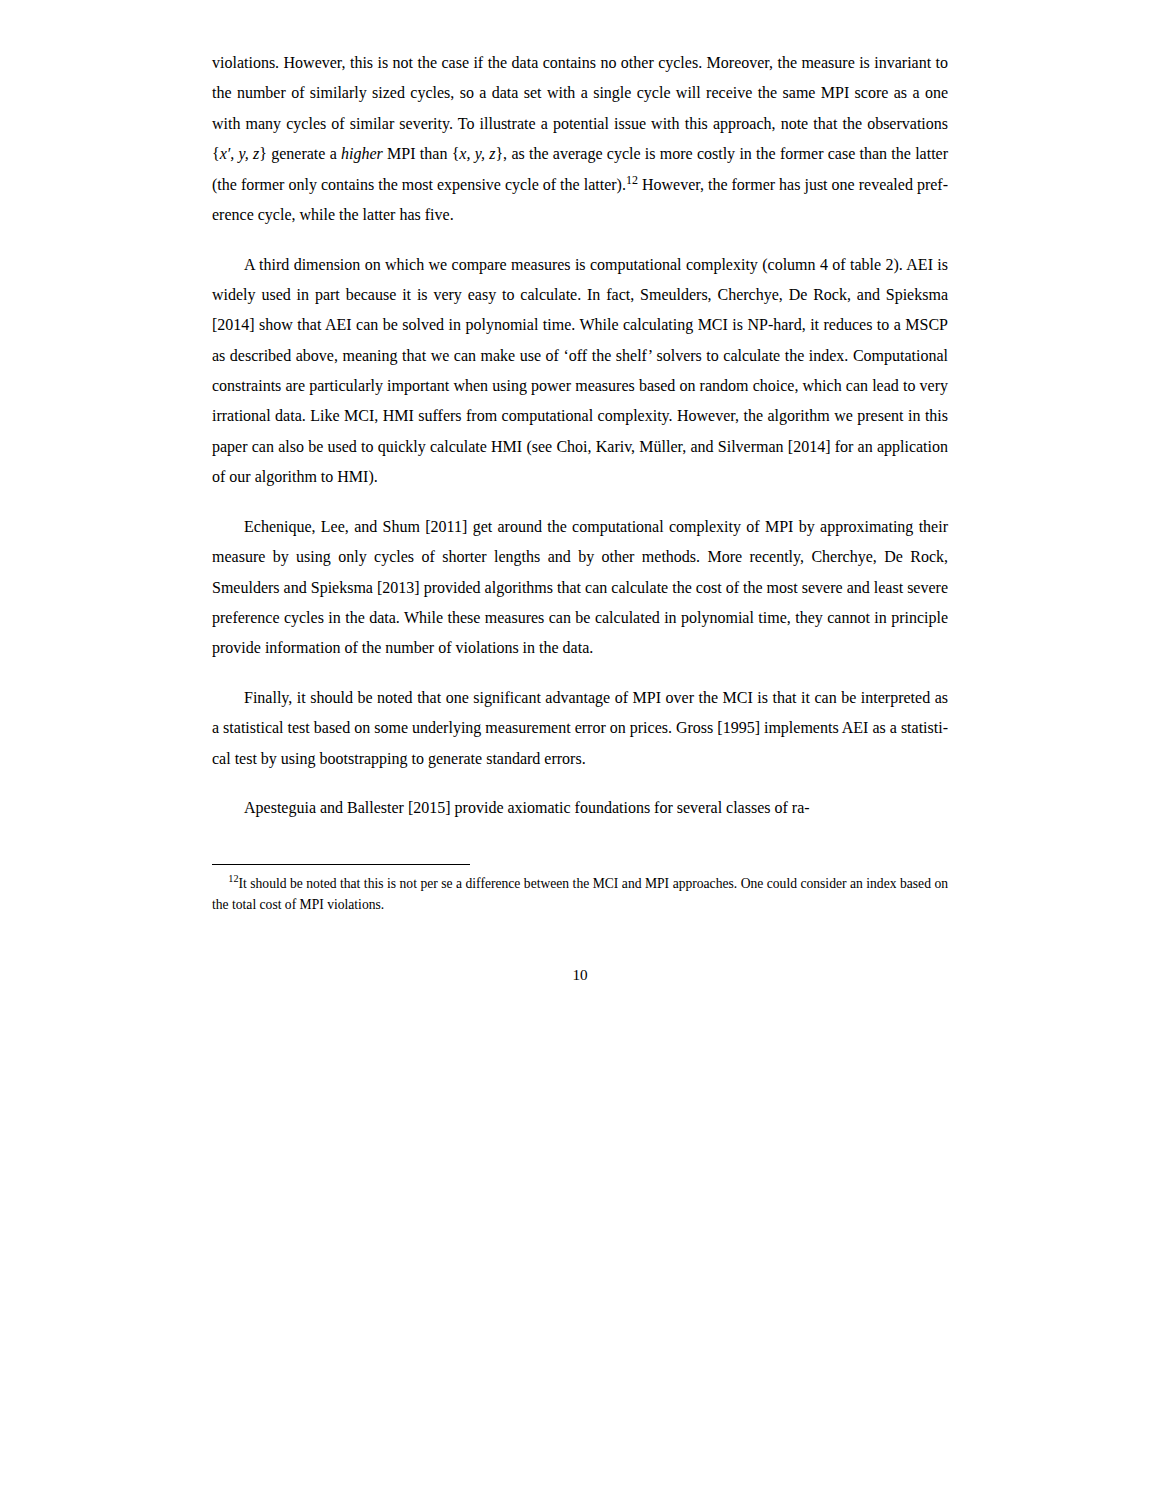violations. However, this is not the case if the data contains no other cycles. Moreover, the measure is invariant to the number of similarly sized cycles, so a data set with a single cycle will receive the same MPI score as a one with many cycles of similar severity. To illustrate a potential issue with this approach, note that the observations {x′, y, z} generate a higher MPI than {x, y, z}, as the average cycle is more costly in the former case than the latter (the former only contains the most expensive cycle of the latter).12 However, the former has just one revealed preference cycle, while the latter has five.
A third dimension on which we compare measures is computational complexity (column 4 of table 2). AEI is widely used in part because it is very easy to calculate. In fact, Smeulders, Cherchye, De Rock, and Spieksma [2014] show that AEI can be solved in polynomial time. While calculating MCI is NP-hard, it reduces to a MSCP as described above, meaning that we can make use of ‘off the shelf’ solvers to calculate the index. Computational constraints are particularly important when using power measures based on random choice, which can lead to very irrational data. Like MCI, HMI suffers from computational complexity. However, the algorithm we present in this paper can also be used to quickly calculate HMI (see Choi, Kariv, Müller, and Silverman [2014] for an application of our algorithm to HMI).
Echenique, Lee, and Shum [2011] get around the computational complexity of MPI by approximating their measure by using only cycles of shorter lengths and by other methods. More recently, Cherchye, De Rock, Smeulders and Spieksma [2013] provided algorithms that can calculate the cost of the most severe and least severe preference cycles in the data. While these measures can be calculated in polynomial time, they cannot in principle provide information of the number of violations in the data.
Finally, it should be noted that one significant advantage of MPI over the MCI is that it can be interpreted as a statistical test based on some underlying measurement error on prices. Gross [1995] implements AEI as a statistical test by using bootstrapping to generate standard errors.
Apesteguia and Ballester [2015] provide axiomatic foundations for several classes of ra-
12It should be noted that this is not per se a difference between the MCI and MPI approaches. One could consider an index based on the total cost of MPI violations.
10